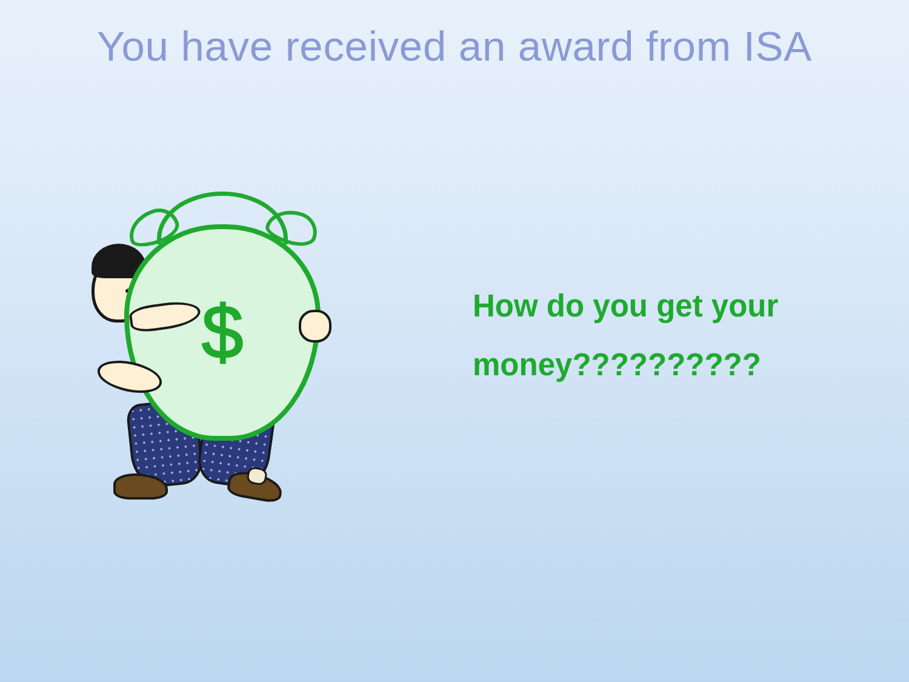You have received an award from ISA
$
How do you get your
money??????????